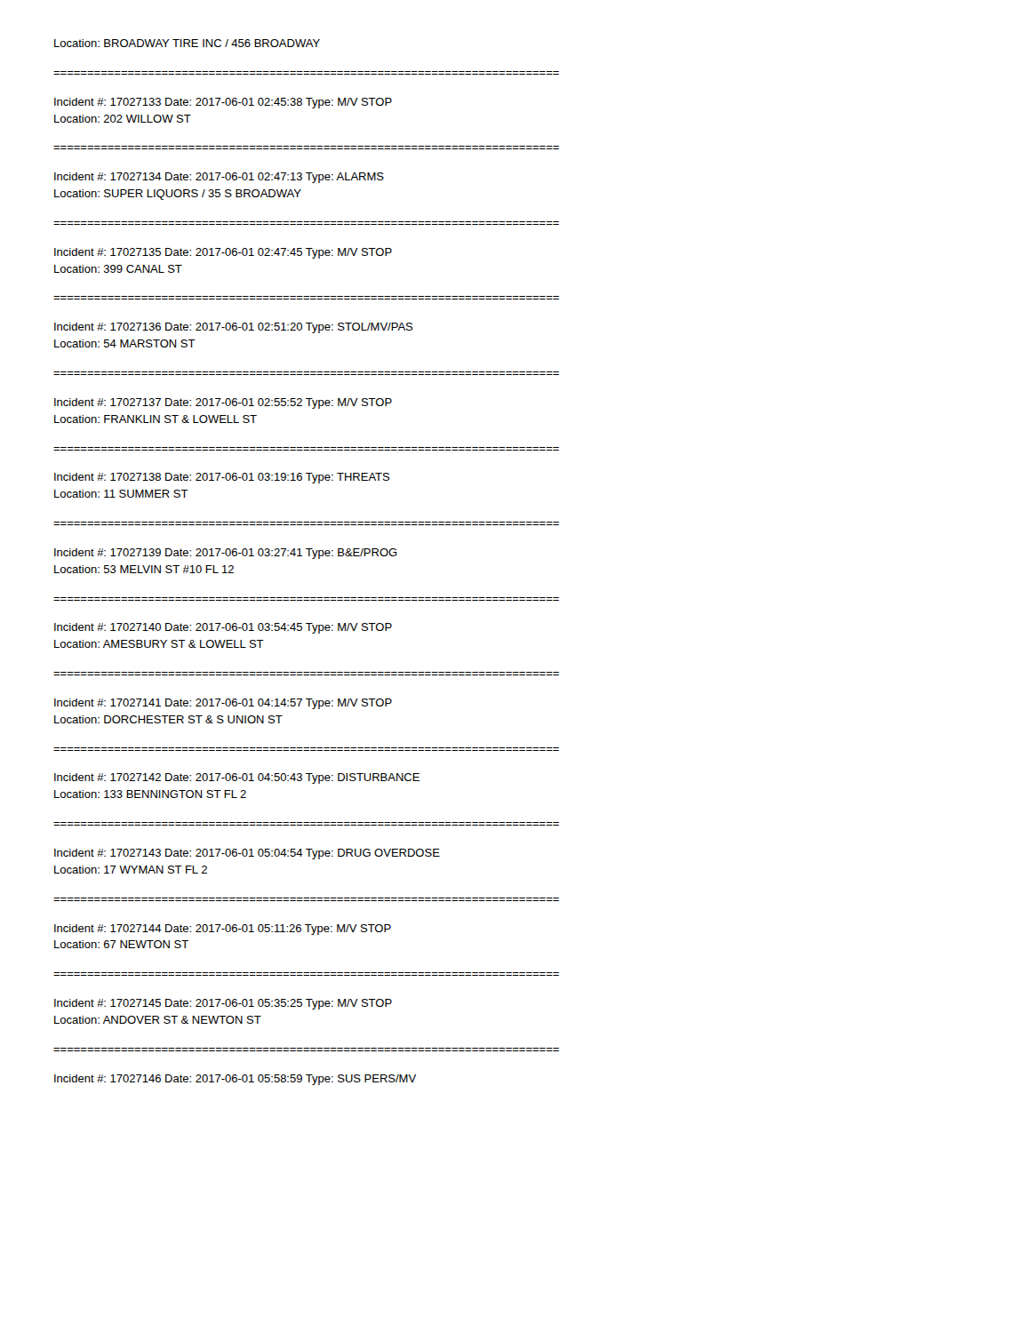Location: BROADWAY TIRE INC / 456 BROADWAY
===========================================================================
Incident #: 17027133 Date: 2017-06-01 02:45:38 Type: M/V STOP
Location: 202 WILLOW ST
===========================================================================
Incident #: 17027134 Date: 2017-06-01 02:47:13 Type: ALARMS
Location: SUPER LIQUORS / 35 S BROADWAY
===========================================================================
Incident #: 17027135 Date: 2017-06-01 02:47:45 Type: M/V STOP
Location: 399 CANAL ST
===========================================================================
Incident #: 17027136 Date: 2017-06-01 02:51:20 Type: STOL/MV/PAS
Location: 54 MARSTON ST
===========================================================================
Incident #: 17027137 Date: 2017-06-01 02:55:52 Type: M/V STOP
Location: FRANKLIN ST & LOWELL ST
===========================================================================
Incident #: 17027138 Date: 2017-06-01 03:19:16 Type: THREATS
Location: 11 SUMMER ST
===========================================================================
Incident #: 17027139 Date: 2017-06-01 03:27:41 Type: B&E/PROG
Location: 53 MELVIN ST #10 FL 12
===========================================================================
Incident #: 17027140 Date: 2017-06-01 03:54:45 Type: M/V STOP
Location: AMESBURY ST & LOWELL ST
===========================================================================
Incident #: 17027141 Date: 2017-06-01 04:14:57 Type: M/V STOP
Location: DORCHESTER ST & S UNION ST
===========================================================================
Incident #: 17027142 Date: 2017-06-01 04:50:43 Type: DISTURBANCE
Location: 133 BENNINGTON ST FL 2
===========================================================================
Incident #: 17027143 Date: 2017-06-01 05:04:54 Type: DRUG OVERDOSE
Location: 17 WYMAN ST FL 2
===========================================================================
Incident #: 17027144 Date: 2017-06-01 05:11:26 Type: M/V STOP
Location: 67 NEWTON ST
===========================================================================
Incident #: 17027145 Date: 2017-06-01 05:35:25 Type: M/V STOP
Location: ANDOVER ST & NEWTON ST
===========================================================================
Incident #: 17027146 Date: 2017-06-01 05:58:59 Type: SUS PERS/MV